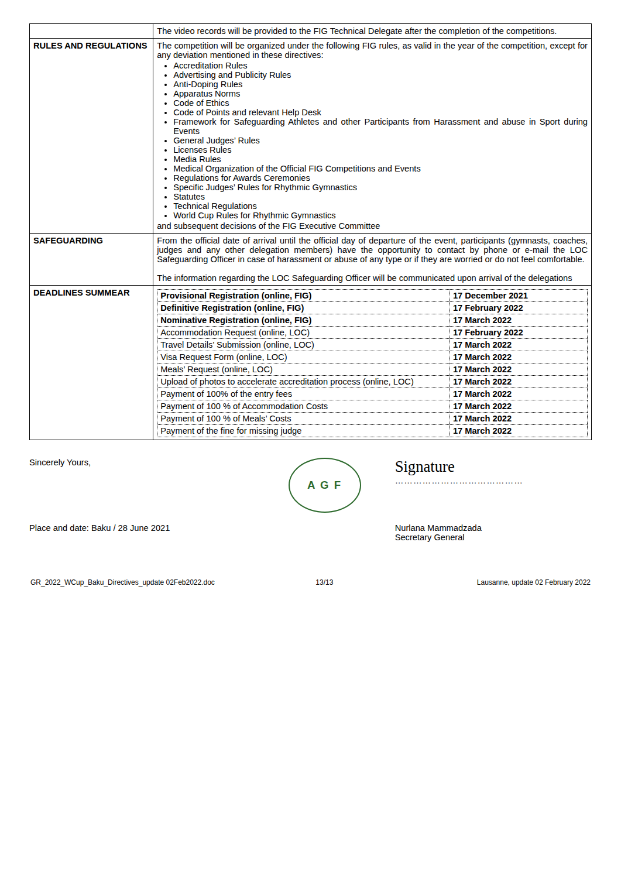| | The video records will be provided to the FIG Technical Delegate after the completion of the competitions. |
| Rules and Regulations | The competition will be organized under the following FIG rules, as valid in the year of the competition, except for any deviation mentioned in these directives: Accreditation Rules Advertising and Publicity Rules Anti-Doping Rules Apparatus Norms Code of Ethics Code of Points and relevant Help Desk Framework for Safeguarding Athletes and other Participants from Harassment and abuse in Sport during Events General Judges’ Rules Licenses Rules Media Rules Medical Organization of the Official FIG Competitions and Events Regulations for Awards Ceremonies Specific Judges’ Rules for Rhythmic Gymnastics Statutes Technical Regulations World Cup Rules for Rhythmic Gymnastics and subsequent decisions of the FIG Executive Committee |
| Safeguarding | From the official date of arrival until the official day of departure of the event, participants (gymnasts, coaches, judges and any other delegation members) have the opportunity to contact by phone or e-mail the LOC Safeguarding Officer in case of harassment or abuse of any type or if they are worried or do not feel comfortable. The information regarding the LOC Safeguarding Officer will be communicated upon arrival of the delegations |
| Deadlines Summear | / Provisional Registration (online, FIG) / 17 December 2021 / / Definitive Registration (online, FIG) / 17 February 2022 / / Nominative Registration (online, FIG) / 17 March 2022 / / Accommodation Request (online, LOC) / 17 February 2022 / / Travel Details’ Submission (online, LOC) / 17 March 2022 / / Visa Request Form (online, LOC) / 17 March 2022 / / Meals’ Request (online, LOC) / 17 March 2022 / / Upload of photos to accelerate accreditation process (online, LOC) / 17 March 2022 / / Payment of 100% of the entry fees / 17 March 2022 / / Payment of 100 % of Accommodation Costs / 17 March 2022 / / Payment of 100 % of Meals’ Costs / 17 March 2022 / / Payment of the fine for missing judge / 17 March 2022 / |
| Sincerely Yours, | A G F | Signature …………………………………… |
| Place and date: Baku / 28 June 2021 | | Nurlana Mammadzada Secretary General |
| GR_2022_WCup_Baku_Directives_update 02Feb2022.doc | 13/13 | Lausanne, update 02 February 2022 |